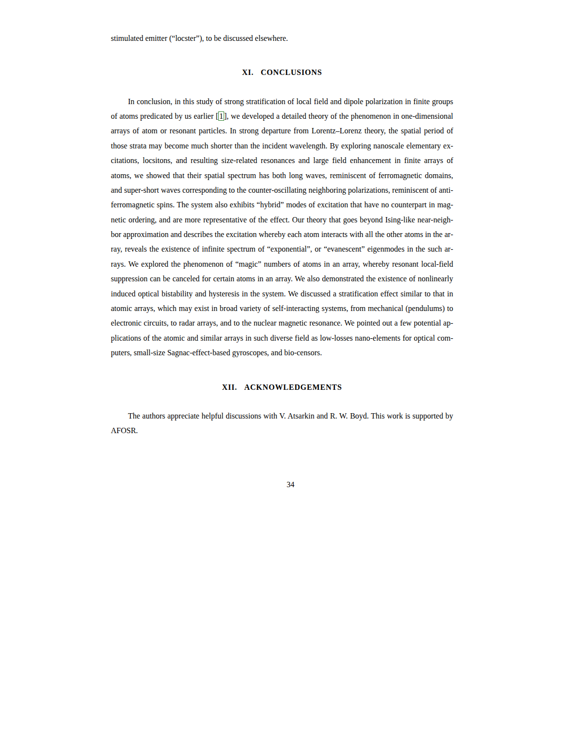stimulated emitter (“locster”), to be discussed elsewhere.
XI. CONCLUSIONS
In conclusion, in this study of strong stratification of local field and dipole polarization in finite groups of atoms predicated by us earlier [1], we developed a detailed theory of the phenomenon in one-dimensional arrays of atom or resonant particles. In strong departure from Lorentz–Lorenz theory, the spatial period of those strata may become much shorter than the incident wavelength. By exploring nanoscale elementary excitations, locsitons, and resulting size-related resonances and large field enhancement in finite arrays of atoms, we showed that their spatial spectrum has both long waves, reminiscent of ferromagnetic domains, and super-short waves corresponding to the counter-oscillating neighboring polarizations, reminiscent of antiferromagnetic spins. The system also exhibits “hybrid” modes of excitation that have no counterpart in magnetic ordering, and are more representative of the effect. Our theory that goes beyond Ising-like near-neighbor approximation and describes the excitation whereby each atom interacts with all the other atoms in the array, reveals the existence of infinite spectrum of “exponential”, or “evanescent” eigenmodes in the such arrays. We explored the phenomenon of “magic” numbers of atoms in an array, whereby resonant local-field suppression can be canceled for certain atoms in an array. We also demonstrated the existence of nonlinearly induced optical bistability and hysteresis in the system. We discussed a stratification effect similar to that in atomic arrays, which may exist in broad variety of self-interacting systems, from mechanical (pendulums) to electronic circuits, to radar arrays, and to the nuclear magnetic resonance. We pointed out a few potential applications of the atomic and similar arrays in such diverse field as low-losses nano-elements for optical computers, small-size Sagnac-effect-based gyroscopes, and bio-censors.
XII. ACKNOWLEDGEMENTS
The authors appreciate helpful discussions with V. Atsarkin and R. W. Boyd. This work is supported by AFOSR.
34